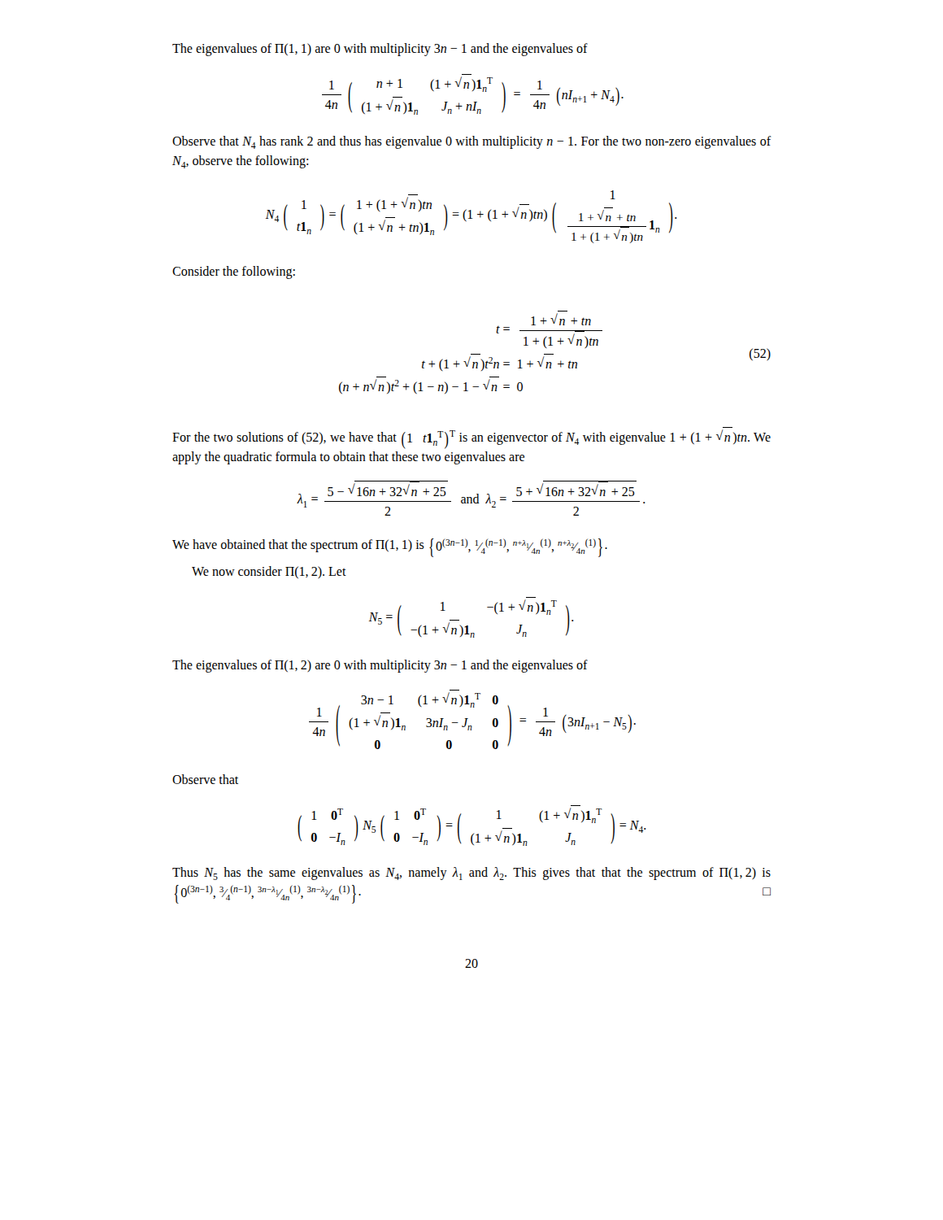The eigenvalues of Π(1, 1) are 0 with multiplicity 3n − 1 and the eigenvalues of
14n (
| n + 1 | (1 + n ) 1 n T |
| (1 + n ) 1 n | J n + nI n |
) = 14n (nIn+1 + N4).
Observe that N4 has rank 2 and thus has eigenvalue 0 with multiplicity n − 1. For the two non-zero eigenvalues of N4, observe the following:
N4 (
| 1 |
| t 1 n |
) = (
| 1 + (1 + n ) tn |
| (1 + n + tn ) 1 n |
) = (1 + (1 + n)tn) (
| 1 |
| 1 + n + tn 1 + (1 + n ) tn 1 n |
) .
Consider the following:
t = 1 + n + tn 1 + (1 + n)tn
t + (1 + n)t2n = 1 + n + tn
(n + nn)t2 + (1 − n) − 1 − n = 0
(52)
For the two solutions of (52), we have that (1 t 1nT)T is an eigenvector of N4 with eigenvalue 1 + (1 + n)tn. We apply the quadratic formula to obtain that these two eigenvalues are
λ1 = 5 − 16n + 32n + 252 and λ2 = 5 + 16n + 32n + 252.
We have obtained that the spectrum of Π(1, 1) is {0(3n−1), 1⁄4(n−1), n+λ1⁄4n(1), n+λ2⁄4n(1)}.
We now consider Π(1, 2). Let
N5 = (
| 1 | −(1 + n ) 1 n T |
| −(1 + n ) 1 n | J n |
) .
The eigenvalues of Π(1, 2) are 0 with multiplicity 3n − 1 and the eigenvalues of
14n (
| 3 n − 1 | (1 + n ) 1 n T | 0 |
| (1 + n ) 1 n | 3 nI n − J n | 0 |
| 0 | 0 | 0 |
) = 14n (3nIn+1 − N5).
Observe that
(
| 1 | 0 T |
| 0 | − I n |
) N5 (
| 1 | 0 T |
| 0 | − I n |
) = (
| 1 | (1 + n ) 1 n T |
| (1 + n ) 1 n | J n |
) = N4.
Thus N5 has the same eigenvalues as N4, namely λ1 and λ2. This gives that that the spectrum of Π(1, 2) is {0(3n−1), 3⁄4(n−1), 3n−λ1⁄4n(1), 3n−λ2⁄4n(1)}.□
20